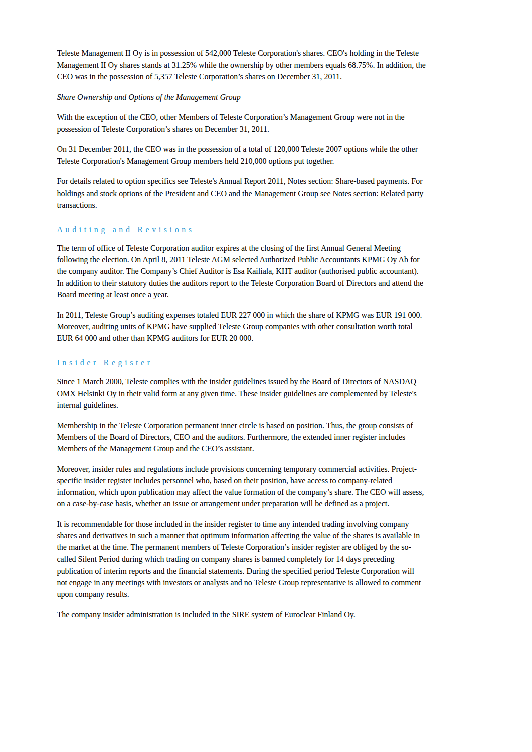Teleste Management II Oy is in possession of 542,000 Teleste Corporation's shares. CEO's holding in the Teleste Management II Oy shares stands at 31.25% while the ownership by other members equals 68.75%. In addition, the CEO was in the possession of 5,357 Teleste Corporation’s shares on December 31, 2011.
Share Ownership and Options of the Management Group
With the exception of the CEO, other Members of Teleste Corporation’s Management Group were not in the possession of Teleste Corporation’s shares on December 31, 2011.
On 31 December 2011, the CEO was in the possession of a total of 120,000 Teleste 2007 options while the other Teleste Corporation's Management Group members held 210,000 options put together.
For details related to option specifics see Teleste's Annual Report 2011, Notes section: Share-based payments. For holdings and stock options of the President and CEO and the Management Group see Notes section: Related party transactions.
Auditing and Revisions
The term of office of Teleste Corporation auditor expires at the closing of the first Annual General Meeting following the election. On April 8, 2011 Teleste AGM selected Authorized Public Accountants KPMG Oy Ab for the company auditor. The Company’s Chief Auditor is Esa Kailiala, KHT auditor (authorised public accountant). In addition to their statutory duties the auditors report to the Teleste Corporation Board of Directors and attend the Board meeting at least once a year.
In 2011, Teleste Group’s auditing expenses totaled EUR 227 000 in which the share of KPMG was EUR 191 000. Moreover, auditing units of KPMG have supplied Teleste Group companies with other consultation worth total EUR 64 000 and other than KPMG auditors for EUR 20 000.
Insider Register
Since 1 March 2000, Teleste complies with the insider guidelines issued by the Board of Directors of NASDAQ OMX Helsinki Oy in their valid form at any given time. These insider guidelines are complemented by Teleste's internal guidelines.
Membership in the Teleste Corporation permanent inner circle is based on position. Thus, the group consists of Members of the Board of Directors, CEO and the auditors. Furthermore, the extended inner register includes Members of the Management Group and the CEO’s assistant.
Moreover, insider rules and regulations include provisions concerning temporary commercial activities. Project-specific insider register includes personnel who, based on their position, have access to company-related information, which upon publication may affect the value formation of the company’s share. The CEO will assess, on a case-by-case basis, whether an issue or arrangement under preparation will be defined as a project.
It is recommendable for those included in the insider register to time any intended trading involving company shares and derivatives in such a manner that optimum information affecting the value of the shares is available in the market at the time. The permanent members of Teleste Corporation’s insider register are obliged by the so-called Silent Period during which trading on company shares is banned completely for 14 days preceding publication of interim reports and the financial statements. During the specified period Teleste Corporation will not engage in any meetings with investors or analysts and no Teleste Group representative is allowed to comment upon company results.
The company insider administration is included in the SIRE system of Euroclear Finland Oy.